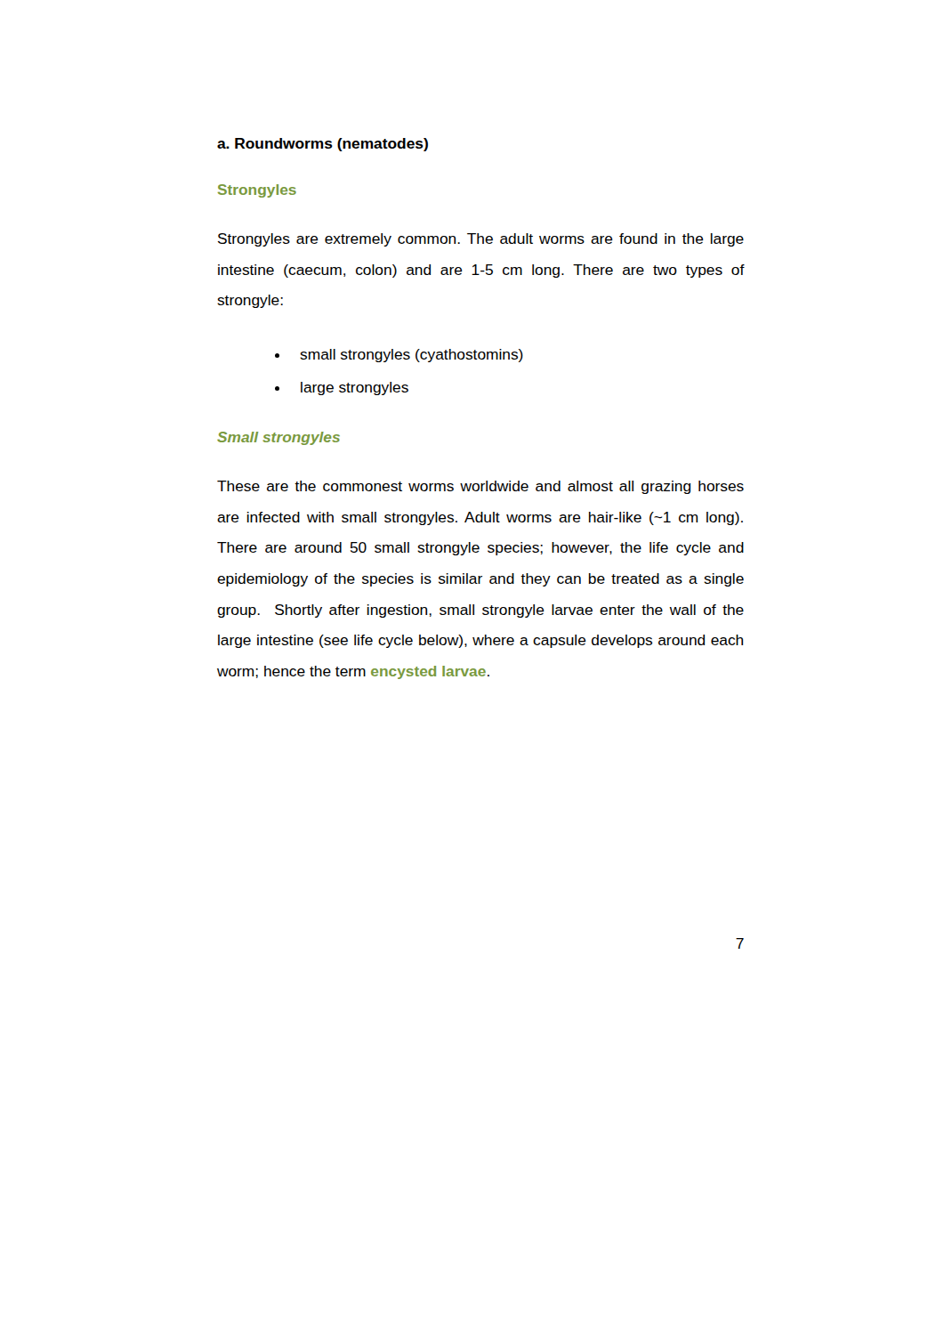a. Roundworms (nematodes)
Strongyles
Strongyles are extremely common. The adult worms are found in the large intestine (caecum, colon) and are 1-5 cm long. There are two types of strongyle:
small strongyles (cyathostomins)
large strongyles
Small strongyles
These are the commonest worms worldwide and almost all grazing horses are infected with small strongyles. Adult worms are hair-like (~1 cm long). There are around 50 small strongyle species; however, the life cycle and epidemiology of the species is similar and they can be treated as a single group. Shortly after ingestion, small strongyle larvae enter the wall of the large intestine (see life cycle below), where a capsule develops around each worm; hence the term encysted larvae.
7